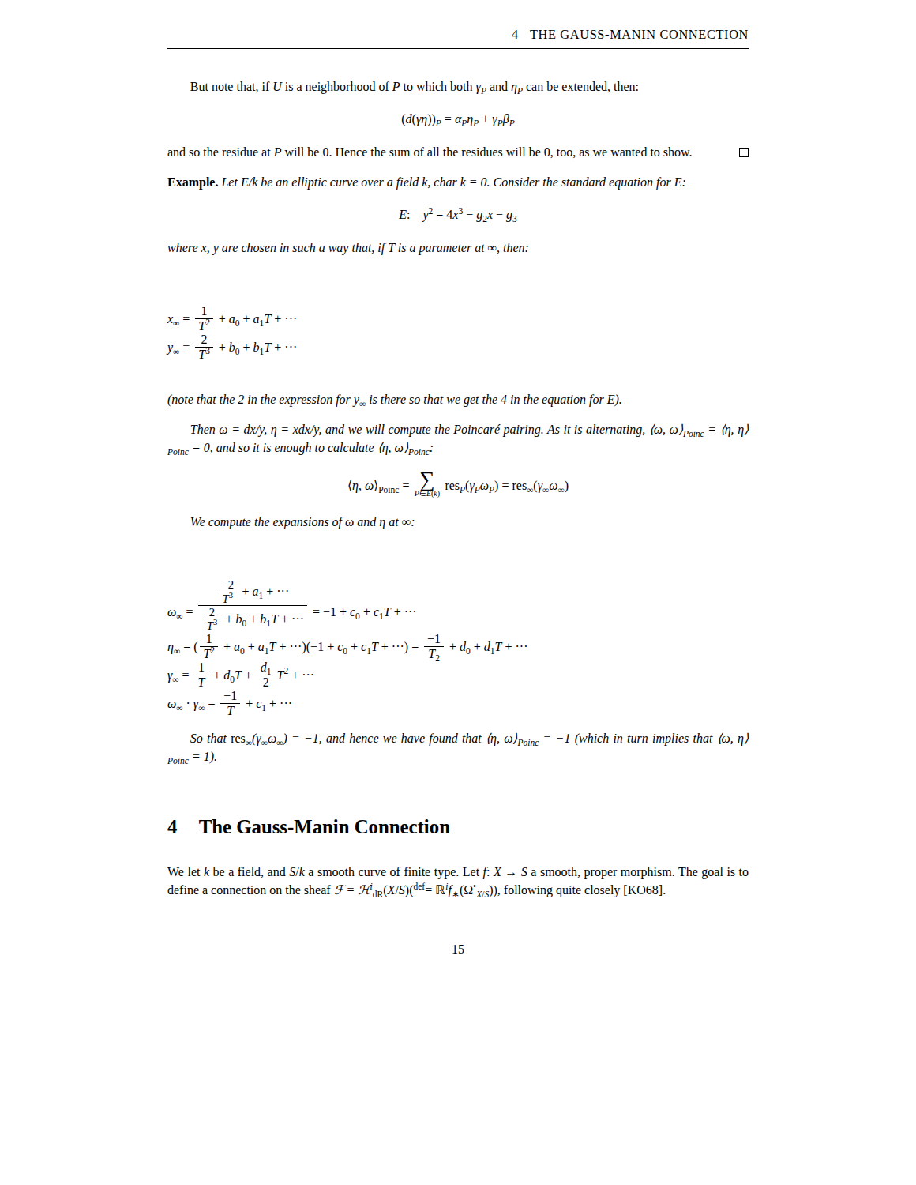4 THE GAUSS-MANIN CONNECTION
But note that, if U is a neighborhood of P to which both γP and ηP can be extended, then:
(d(γη))P = αPηP + γPβP
and so the residue at P will be 0. Hence the sum of all the residues will be 0, too, as we wanted to show.
Example. Let E/k be an elliptic curve over a field k, char k = 0. Consider the standard equation for E:
E: y2 = 4x3 − g2x − g3
where x, y are chosen in such a way that, if T is a parameter at ∞, then:
x∞ = 1 T2 + a0 + a1T + ···
y∞ = 2 T3 + b0 + b1T + ···
(note that the 2 in the expression for y∞ is there so that we get the 4 in the equation for E).
Then ω = dx/y, η = xdx/y, and we will compute the Poincaré pairing. As it is alternating, ⟨ω, ω⟩Poinc = ⟨η, η⟩Poinc = 0, and so it is enough to calculate ⟨η, ω⟩Poinc:
⟨η, ω⟩Poinc = ∑P∈E(k) resP(γPωP) = res∞(γ∞ω∞)
We compute the expansions of ω and η at ∞:
ω∞ = −2 T3 + a1 + ···2 T3 + b0 + b1T + ··· = −1 + c0 + c1T + ···
η∞ = (1 T2 + a0 + a1T + ···)(−1 + c0 + c1T + ···) = −1 T2 + d0 + d1T + ···
γ∞ = 1 T + d0T + d12 T2 + ···
ω∞ · γ∞ = −1 T + c1 + ···
So that res∞(γ∞ω∞) = −1, and hence we have found that ⟨η, ω⟩Poinc = −1 (which in turn implies that ⟨ω, η⟩Poinc = 1).
4 The Gauss-Manin Connection
We let k be a field, and S/k a smooth curve of finite type. Let f: X → S a smooth, proper morphism. The goal is to define a connection on the sheaf ℱ = ℋidR(X/S)(def= ℝif∗(Ω•X/S)), following quite closely [KO68].
15